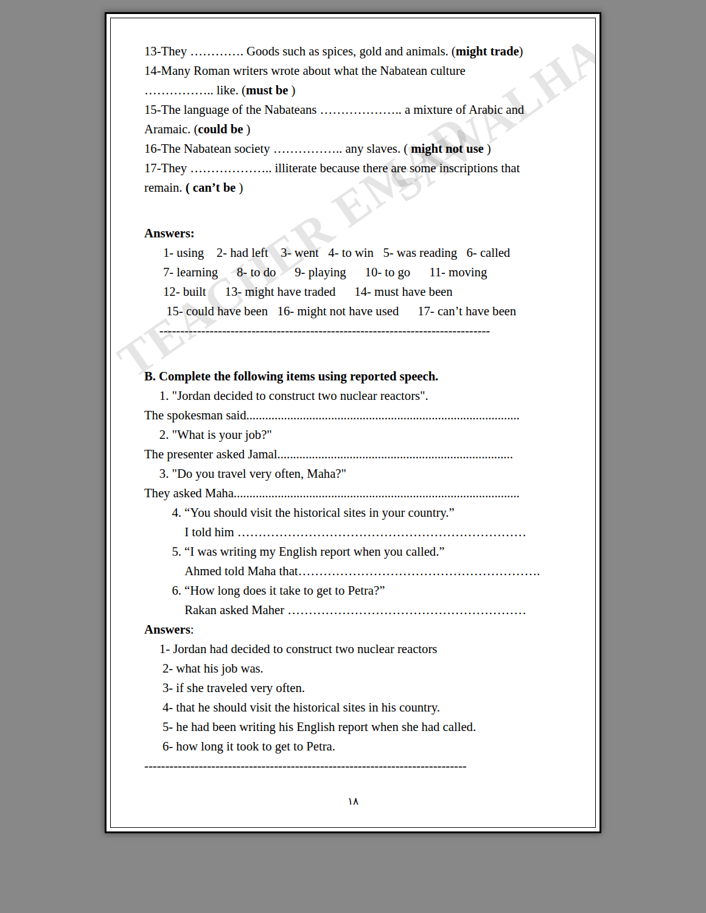TEACHER EMAD
SAWALHA
13-They …………. Goods such as spices, gold and animals. (might trade)
14-Many Roman writers wrote about what the Nabatean culture
…………….. like. (must be )
15-The language of the Nabateans ……………….. a mixture of Arabic and
Aramaic. (could be )
16-The Nabatean society …………….. any slaves. ( might not use )
17-They ……………….. illiterate because there are some inscriptions that
remain. ( can’t be )
Answers:
1- using 2- had left 3- went 4- to win 5- was reading 6- called
7- learning 8- to do 9- playing 10- to go 11- moving
12- built 13- might have traded 14- must have been
15- could have been 16- might not have used 17- can’t have been
-------------------------------------------------------------------------------
B. Complete the following items using reported speech.
1. "Jordan decided to construct two nuclear reactors".
The spokesman said.......................................................................................
2. "What is your job?"
The presenter asked Jamal...........................................................................
3. "Do you travel very often, Maha?"
They asked Maha...........................................................................................
4. “You should visit the historical sites in your country.”
I told him ……………………………………………………………
5. “I was writing my English report when you called.”
Ahmed told Maha that………………………………………………….
6. “How long does it take to get to Petra?”
Rakan asked Maher …………………………………………………
Answers:
1- Jordan had decided to construct two nuclear reactors
2- what his job was.
3- if she traveled very often.
4- that he should visit the historical sites in his country.
5- he had been writing his English report when she had called.
6- how long it took to get to Petra.
-----------------------------------------------------------------------------
١٨